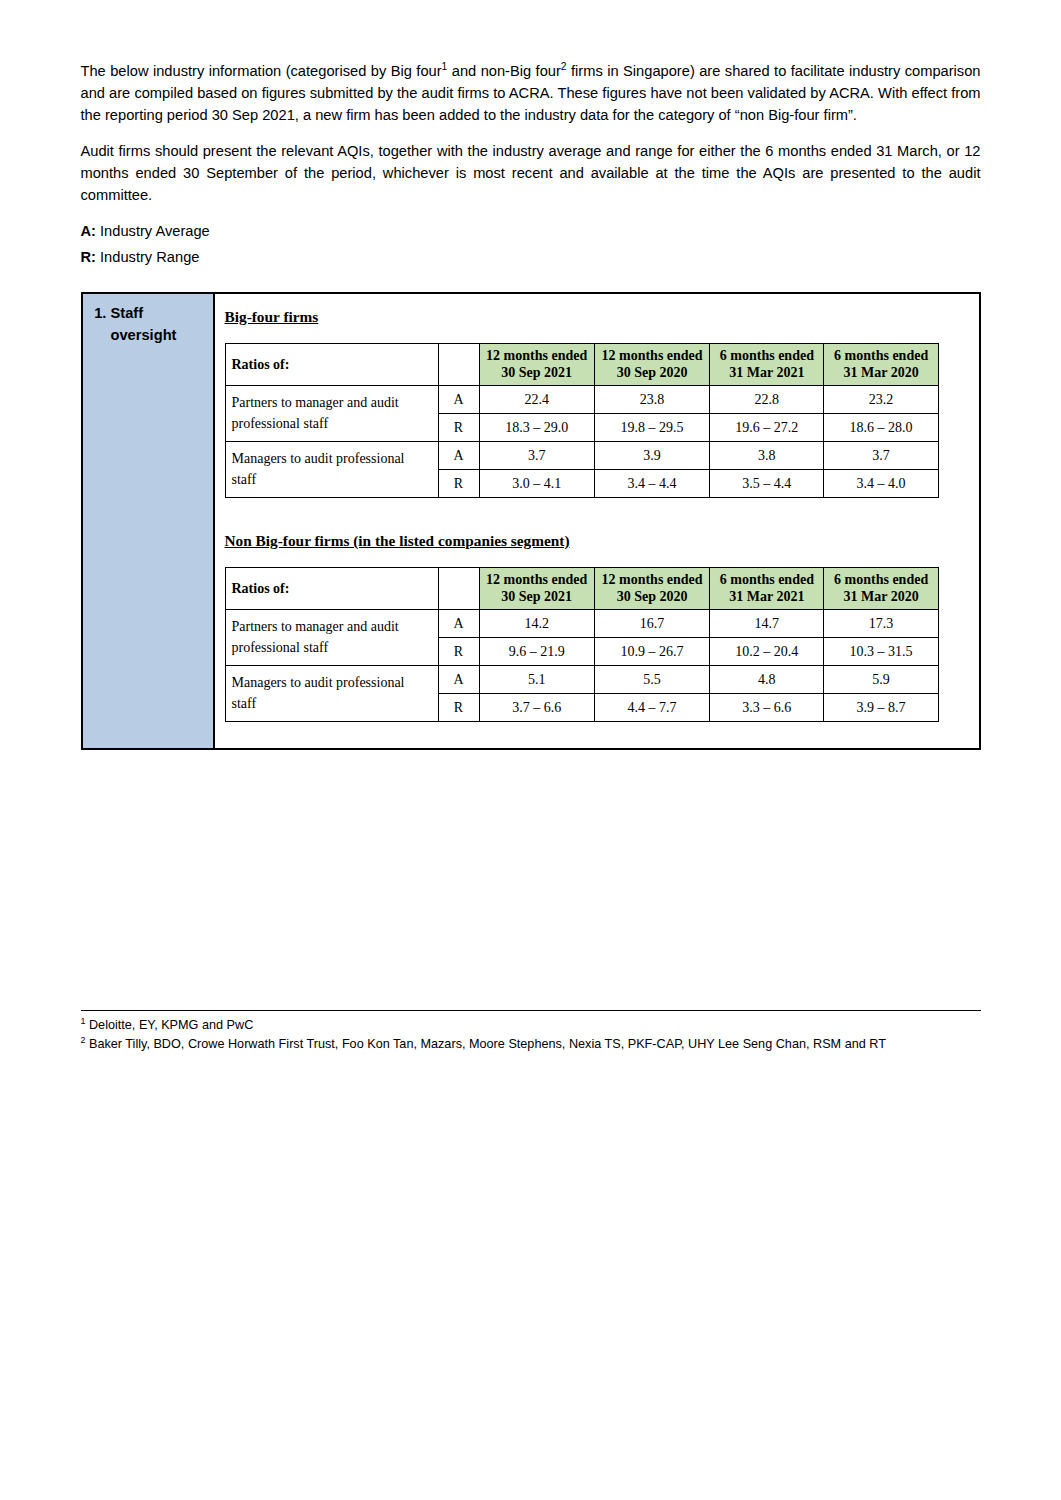The below industry information (categorised by Big four1 and non-Big four2 firms in Singapore) are shared to facilitate industry comparison and are compiled based on figures submitted by the audit firms to ACRA. These figures have not been validated by ACRA. With effect from the reporting period 30 Sep 2021, a new firm has been added to the industry data for the category of “non Big-four firm”.
Audit firms should present the relevant AQIs, together with the industry average and range for either the 6 months ended 31 March, or 12 months ended 30 September of the period, whichever is most recent and available at the time the AQIs are presented to the audit committee.
A: Industry Average
R: Industry Range
| Staff oversight | Big-four firms / Ratios of: / / 12 months ended 30 Sep 2021 / 12 months ended 30 Sep 2020 / 6 months ended 31 Mar 2021 / 6 months ended 31 Mar 2020 / / --- / --- / --- / --- / --- / --- / / Partners to manager and audit professional staff / A / 22.4 / 23.8 / 22.8 / 23.2 / / R / 18.3 – 29.0 / 19.8 – 29.5 / 19.6 – 27.2 / 18.6 – 28.0 / / Managers to audit professional staff / A / 3.7 / 3.9 / 3.8 / 3.7 / / R / 3.0 – 4.1 / 3.4 – 4.4 / 3.5 – 4.4 / 3.4 – 4.0 / Non Big-four firms (in the listed companies segment) / Ratios of: / / 12 months ended 30 Sep 2021 / 12 months ended 30 Sep 2020 / 6 months ended 31 Mar 2021 / 6 months ended 31 Mar 2020 / / --- / --- / --- / --- / --- / --- / / Partners to manager and audit professional staff / A / 14.2 / 16.7 / 14.7 / 17.3 / / R / 9.6 – 21.9 / 10.9 – 26.7 / 10.2 – 20.4 / 10.3 – 31.5 / / Managers to audit professional staff / A / 5.1 / 5.5 / 4.8 / 5.9 / / R / 3.7 – 6.6 / 4.4 – 7.7 / 3.3 – 6.6 / 3.9 – 8.7 / |
1 Deloitte, EY, KPMG and PwC
2 Baker Tilly, BDO, Crowe Horwath First Trust, Foo Kon Tan, Mazars, Moore Stephens, Nexia TS, PKF-CAP, UHY Lee Seng Chan, RSM and RT